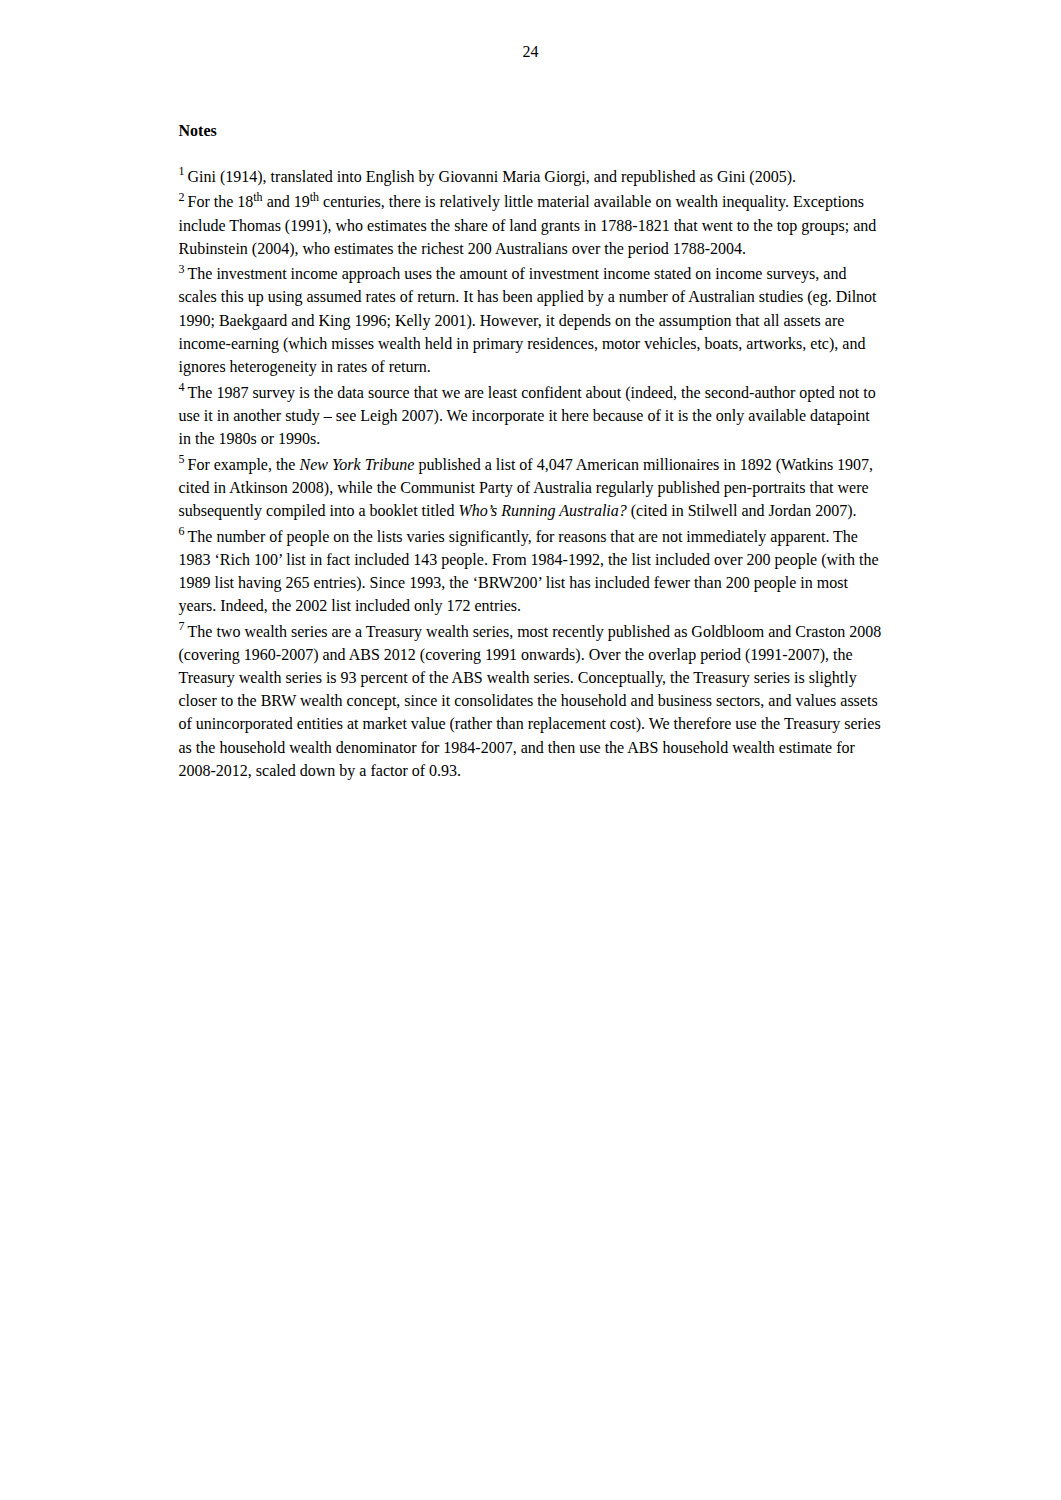24
Notes
1 Gini (1914), translated into English by Giovanni Maria Giorgi, and republished as Gini (2005).
2 For the 18th and 19th centuries, there is relatively little material available on wealth inequality. Exceptions include Thomas (1991), who estimates the share of land grants in 1788-1821 that went to the top groups; and Rubinstein (2004), who estimates the richest 200 Australians over the period 1788-2004.
3 The investment income approach uses the amount of investment income stated on income surveys, and scales this up using assumed rates of return. It has been applied by a number of Australian studies (eg. Dilnot 1990; Baekgaard and King 1996; Kelly 2001). However, it depends on the assumption that all assets are income-earning (which misses wealth held in primary residences, motor vehicles, boats, artworks, etc), and ignores heterogeneity in rates of return.
4 The 1987 survey is the data source that we are least confident about (indeed, the second-author opted not to use it in another study – see Leigh 2007). We incorporate it here because of it is the only available datapoint in the 1980s or 1990s.
5 For example, the New York Tribune published a list of 4,047 American millionaires in 1892 (Watkins 1907, cited in Atkinson 2008), while the Communist Party of Australia regularly published pen-portraits that were subsequently compiled into a booklet titled Who’s Running Australia? (cited in Stilwell and Jordan 2007).
6 The number of people on the lists varies significantly, for reasons that are not immediately apparent. The 1983 ‘Rich 100’ list in fact included 143 people. From 1984-1992, the list included over 200 people (with the 1989 list having 265 entries). Since 1993, the ‘BRW200’ list has included fewer than 200 people in most years. Indeed, the 2002 list included only 172 entries.
7 The two wealth series are a Treasury wealth series, most recently published as Goldbloom and Craston 2008 (covering 1960-2007) and ABS 2012 (covering 1991 onwards). Over the overlap period (1991-2007), the Treasury wealth series is 93 percent of the ABS wealth series. Conceptually, the Treasury series is slightly closer to the BRW wealth concept, since it consolidates the household and business sectors, and values assets of unincorporated entities at market value (rather than replacement cost). We therefore use the Treasury series as the household wealth denominator for 1984-2007, and then use the ABS household wealth estimate for 2008-2012, scaled down by a factor of 0.93.